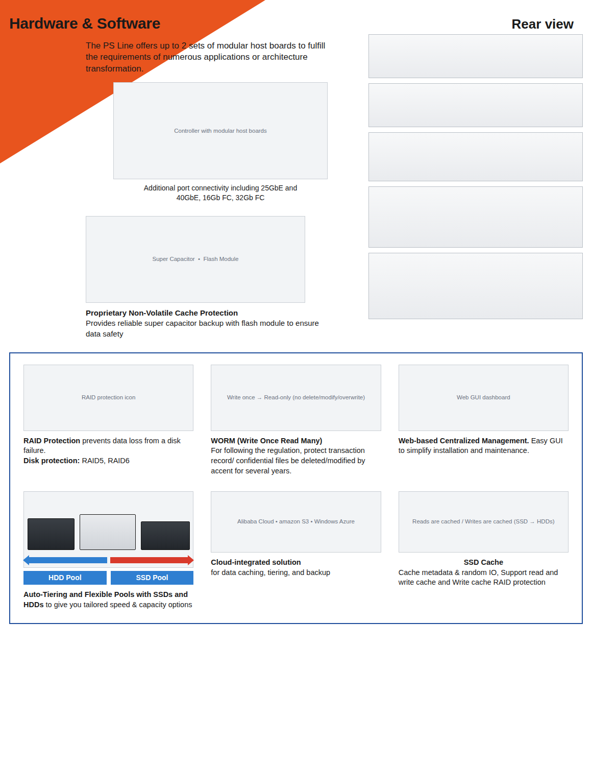Hardware & Software
Rear view
The PS Line offers up to 2 sets of modular host boards to fulfill the requirements of numerous applications or architecture transformation.
Controller with modular host boards
Additional port connectivity including 25GbE and
40GbE, 16Gb FC, 32Gb FC
Super Capacitor • Flash Module
Proprietary Non-Volatile Cache Protection Provides reliable super capacitor backup with flash module to ensure data safety
PS NVMe 25 Bay
PS 12 Bay
PS 16 Bay
PS 24 Bay
PS 60 Bay
RAID protection icon
RAID Protection prevents data loss from a disk failure.
Disk protection: RAID5, RAID6
Write once → Read-only (no delete/modify/overwrite)
WORM (Write Once Read Many)
For following the regulation, protect transaction record/ confidential files be deleted/modified by accent for several years.
Web GUI dashboard
Web-based Centralized Management. Easy GUI to simplify installation and maintenance.
HDD Pool
SSD Pool
Auto-Tiering and Flexible Pools with SSDs and HDDs to give you tailored speed & capacity options
Alibaba Cloud • amazon S3 • Windows Azure
Cloud-integrated solution
for data caching, tiering, and backup
Reads are cached / Writes are cached (SSD → HDDs)
SSD Cache Cache metadata & random IO, Support read and write cache and Write cache RAID protection